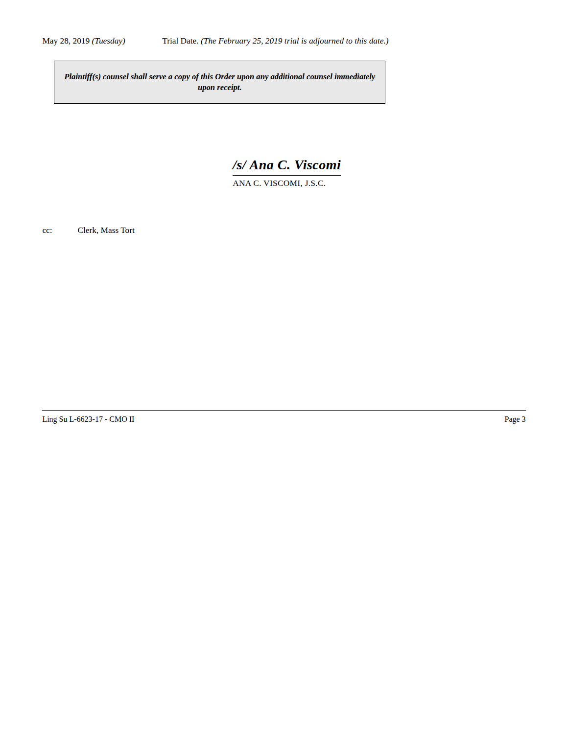May 28, 2019 (Tuesday)
Trial Date. (The February 25, 2019 trial is adjourned to this date.)
Plaintiff(s) counsel shall serve a copy of this Order upon any additional counsel immediately upon receipt.
/s/ Ana C. Viscomi
ANA C. VISCOMI, J.S.C.
cc:
Clerk, Mass Tort
Ling Su L-6623-17 - CMO II Page 3